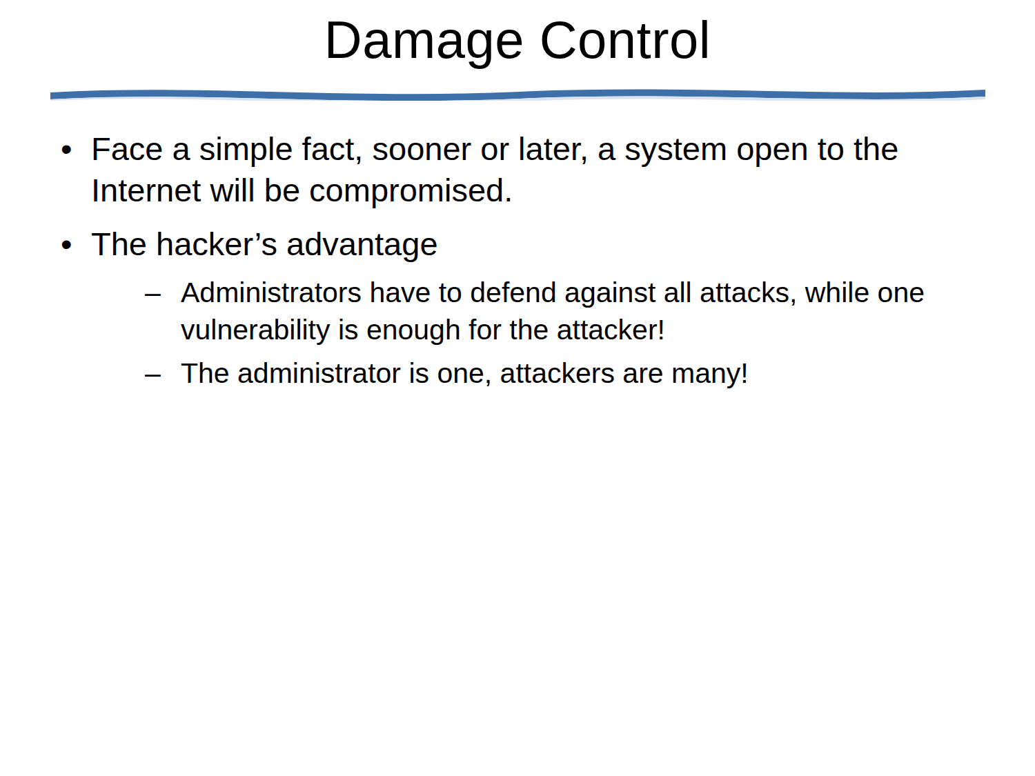Damage Control
Face a simple fact, sooner or later, a system open to the Internet will be compromised.
The hacker’s advantage
Administrators have to defend against all attacks, while one vulnerability is enough for the attacker!
The administrator is one, attackers are many!